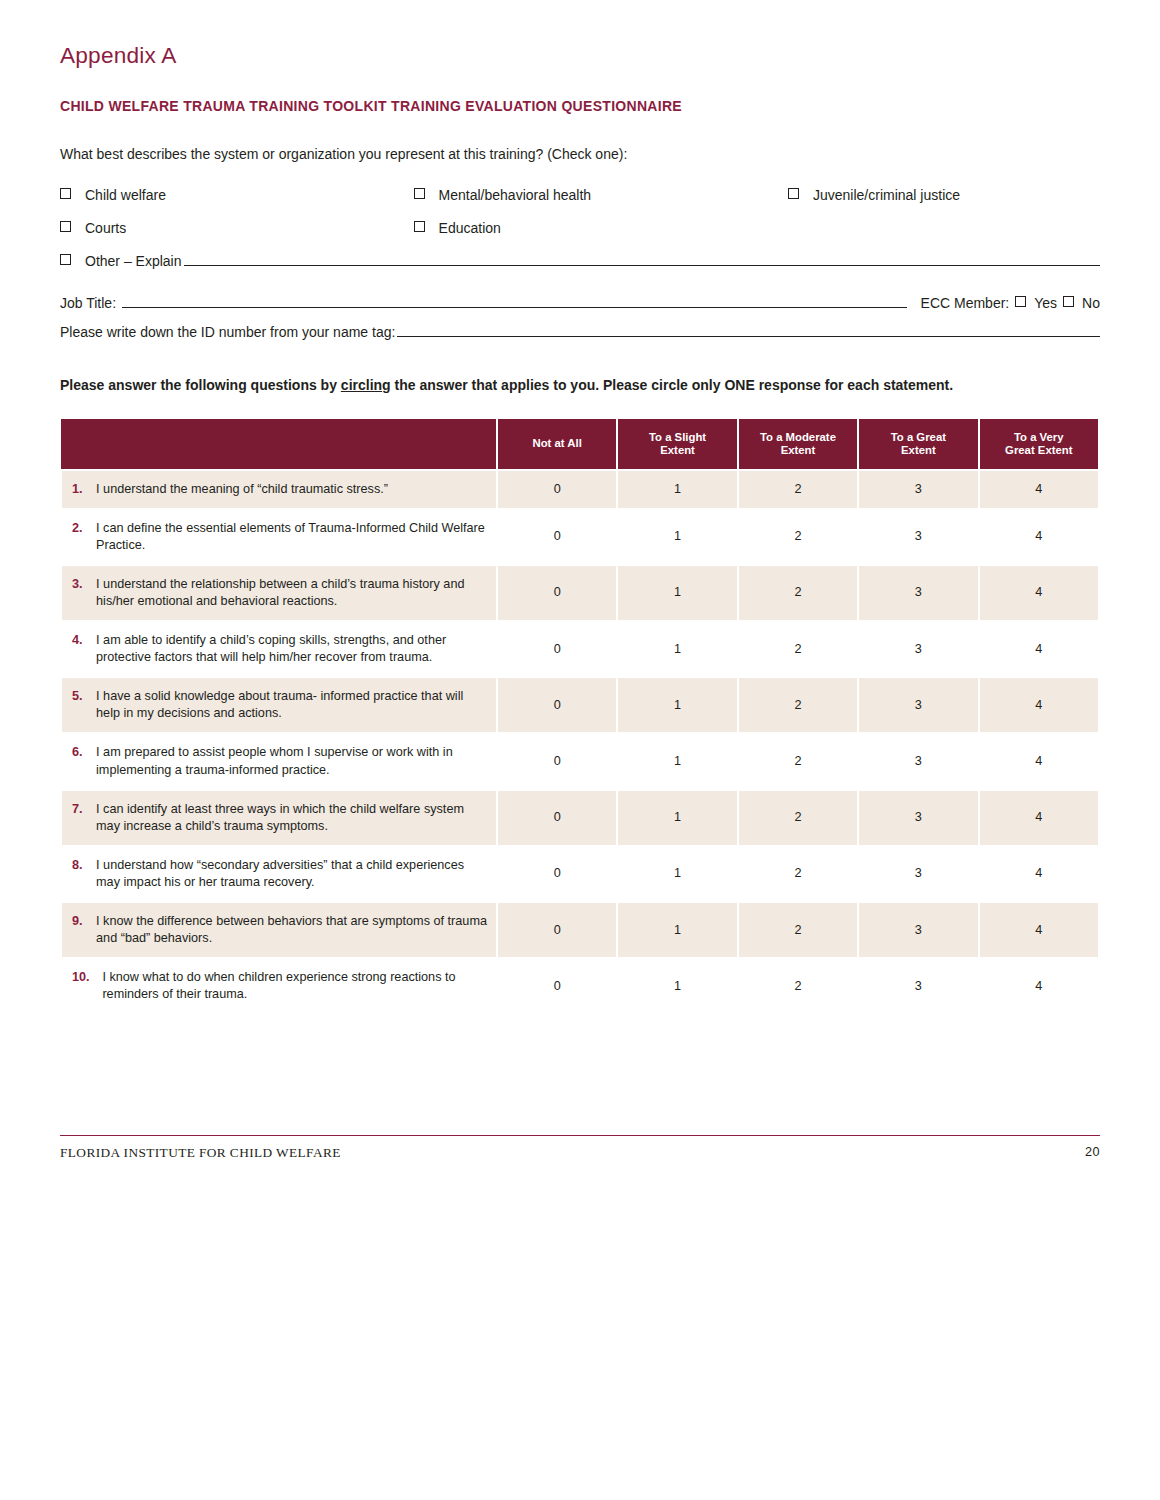Appendix A
CHILD WELFARE TRAUMA TRAINING TOOLKIT TRAINING EVALUATION QUESTIONNAIRE
What best describes the system or organization you represent at this training? (Check one):
Child welfare
Mental/behavioral health
Juvenile/criminal justice
Courts
Education
Other – Explain
Job Title: ECC Member: Yes No
Please write down the ID number from your name tag:
Please answer the following questions by circling the answer that applies to you. Please circle only ONE response for each statement.
| | Not at All | To a Slight Extent | To a Moderate Extent | To a Great Extent | To a Very Great Extent |
| --- | --- | --- | --- | --- | --- |
| 1. I understand the meaning of “child traumatic stress.” | 0 | 1 | 2 | 3 | 4 |
| 2. I can define the essential elements of Trauma-Informed Child Welfare Practice. | 0 | 1 | 2 | 3 | 4 |
| 3. I understand the relationship between a child’s trauma history and his/her emotional and behavioral reactions. | 0 | 1 | 2 | 3 | 4 |
| 4. I am able to identify a child’s coping skills, strengths, and other protective factors that will help him/her recover from trauma. | 0 | 1 | 2 | 3 | 4 |
| 5. I have a solid knowledge about trauma- informed practice that will help in my decisions and actions. | 0 | 1 | 2 | 3 | 4 |
| 6. I am prepared to assist people whom I supervise or work with in implementing a trauma-informed practice. | 0 | 1 | 2 | 3 | 4 |
| 7. I can identify at least three ways in which the child welfare system may increase a child’s trauma symptoms. | 0 | 1 | 2 | 3 | 4 |
| 8. I understand how “secondary adversities” that a child experiences may impact his or her trauma recovery. | 0 | 1 | 2 | 3 | 4 |
| 9. I know the difference between behaviors that are symptoms of trauma and “bad” behaviors. | 0 | 1 | 2 | 3 | 4 |
| 10. I know what to do when children experience strong reactions to reminders of their trauma. | 0 | 1 | 2 | 3 | 4 |
FLORIDA INSTITUTE FOR CHILD WELFARE 20